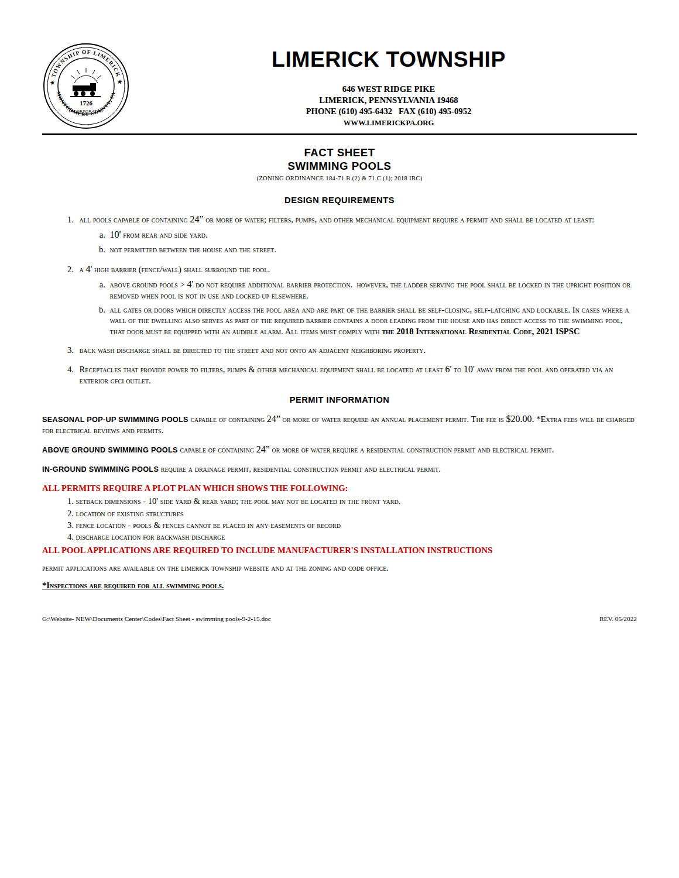★ TOWNSHIP OF LIMERICK ★ MONTGOMERY COUNTY, PA 1726 INCORPORATED
LIMERICK TOWNSHIP
646 WEST RIDGE PIKE
LIMERICK, PENNSYLVANIA 19468
PHONE (610) 495-6432 FAX (610) 495-0952
WWW.LIMERICKPA.ORG
FACT SHEET
SWIMMING POOLS
(ZONING ORDINANCE 184-71.B.(2) & 71.C.(1); 2018 IRC)
DESIGN REQUIREMENTS
all pools capable of containing 24” or more of water; filters, pumps, and other mechanical equipment require a permit and shall be located at least:
10' from rear and side yard.
not permitted between the house and the street.
a 4' high barrier (fence/wall) shall surround the pool.
above ground pools > 4' do not require additional barrier protection. however, the ladder serving the pool shall be locked in the upright position or removed when pool is not in use and locked up elsewhere.
all gates or doors which directly access the pool area and are part of the barrier shall be self-closing, self-latching and lockable. In cases where a wall of the dwelling also serves as part of the required barrier contains a door leading from the house and has direct access to the swimming pool, that door must be equipped with an audible alarm. All items must comply with the 2018 International Residential Code, 2021 ISPSC
back wash discharge shall be directed to the street and not onto an adjacent neighboring property.
Receptacles that provide power to filters, pumps & other mechanical equipment shall be located at least 6' to 10' away from the pool and operated via an exterior gfci outlet.
PERMIT INFORMATION
SEASONAL POP-UP SWIMMING POOLS capable of containing 24” or more of water require an annual placement permit. The fee is $20.00. *Extra fees will be charged for electrical reviews and permits.
ABOVE GROUND SWIMMING POOLS capable of containing 24” or more of water require a residential construction permit and electrical permit.
IN-GROUND SWIMMING POOLS require a drainage permit, residential construction permit and electrical permit.
ALL PERMITS REQUIRE A PLOT PLAN WHICH SHOWS THE FOLLOWING:
setback dimensions - 10' side yard & rear yard; the pool may not be located in the front yard.
location of existing structures
fence location - pools & fences cannot be placed in any easements of record
discharge location for backwash discharge
ALL POOL APPLICATIONS ARE REQUIRED TO INCLUDE MANUFACTURER'S INSTALLATION INSTRUCTIONS
permit applications are available on the limerick township website and at the zoning and code office.
*Inspections are required for all swimming pools.
G:\Website- NEW\Documents Center\Codes\Fact Sheet - swimming pools-9-2-15.doc REV. 05/2022